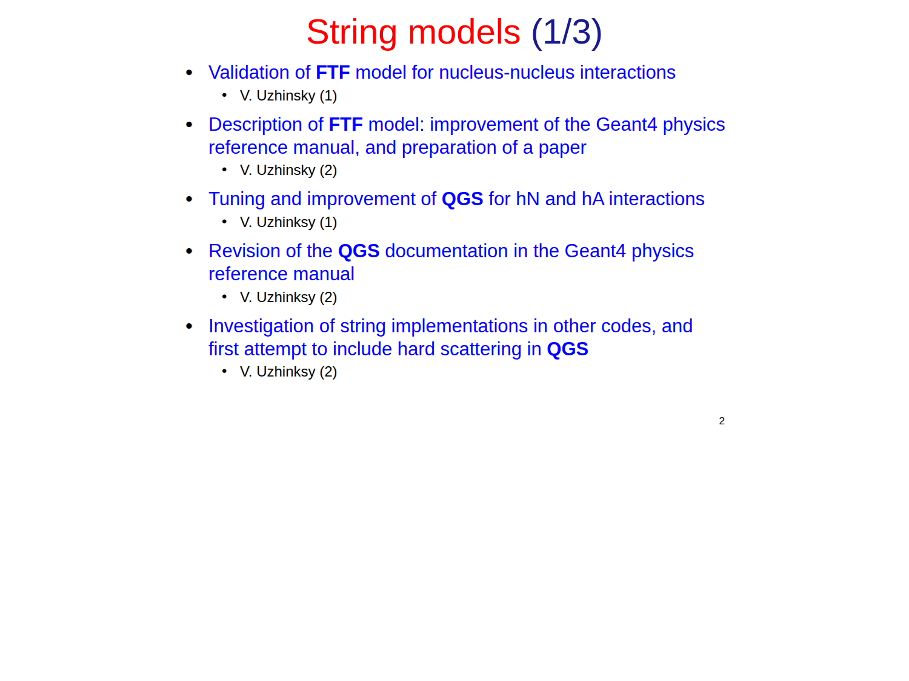String models (1/3)
Validation of FTF model for nucleus-nucleus interactions
V. Uzhinsky (1)
Description of FTF model: improvement of the Geant4 physics reference manual, and preparation of a paper
V. Uzhinsky (2)
Tuning and improvement of QGS for hN and hA interactions
V. Uzhinksy (1)
Revision of the QGS documentation in the Geant4 physics reference manual
V. Uzhinksy (2)
Investigation of string implementations in other codes, and first attempt to include hard scattering in QGS
V. Uzhinksy (2)
2